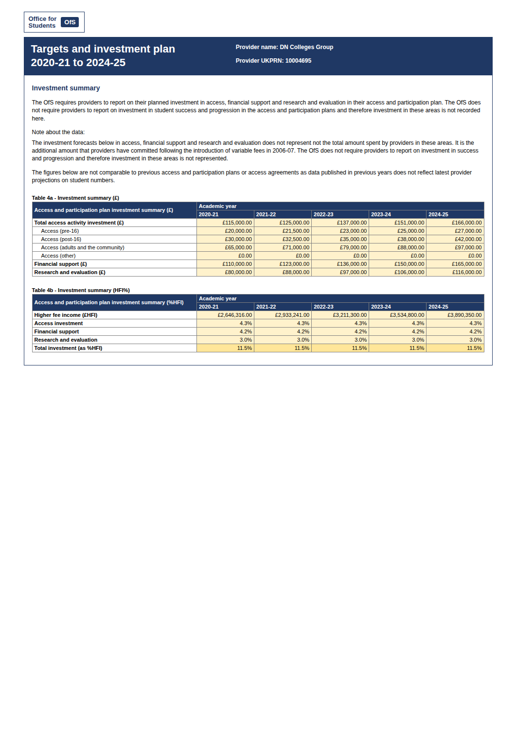| Office for Students | OfS |
| Targets and investment plan 2020-21 to 2024-25 | Provider name: DN Colleges Group Provider UKPRN: 10004695 |
Investment summary
The OfS requires providers to report on their planned investment in access, financial support and research and evaluation in their access and participation plan. The OfS does not require providers to report on investment in student success and progression in the access and participation plans and therefore investment in these areas is not recorded here.
Note about the data:
The investment forecasts below in access, financial support and research and evaluation does not represent not the total amount spent by providers in these areas. It is the additional amount that providers have committed following the introduction of variable fees in 2006-07. The OfS does not require providers to report on investment in success and progression and therefore investment in these areas is not represented.
The figures below are not comparable to previous access and participation plans or access agreements as data published in previous years does not reflect latest provider projections on student numbers.
Table 4a - Investment summary (£)
| Access and participation plan investment summary (£) | Academic year |
| --- | --- |
| 2020-21 | 2021-22 | 2022-23 | 2023-24 | 2024-25 |
| Total access activity investment (£) | £115,000.00 | £125,000.00 | £137,000.00 | £151,000.00 | £166,000.00 |
| Access (pre-16) | £20,000.00 | £21,500.00 | £23,000.00 | £25,000.00 | £27,000.00 |
| Access (post-16) | £30,000.00 | £32,500.00 | £35,000.00 | £38,000.00 | £42,000.00 |
| Access (adults and the community) | £65,000.00 | £71,000.00 | £79,000.00 | £88,000.00 | £97,000.00 |
| Access (other) | £0.00 | £0.00 | £0.00 | £0.00 | £0.00 |
| Financial support (£) | £110,000.00 | £123,000.00 | £136,000.00 | £150,000.00 | £165,000.00 |
| Research and evaluation (£) | £80,000.00 | £88,000.00 | £97,000.00 | £106,000.00 | £116,000.00 |
Table 4b - Investment summary (HFI%)
| Access and participation plan investment summary (%HFI) | Academic year |
| --- | --- |
| 2020-21 | 2021-22 | 2022-23 | 2023-24 | 2024-25 |
| Higher fee income (£HFI) | £2,646,316.00 | £2,933,241.00 | £3,211,300.00 | £3,534,800.00 | £3,890,350.00 |
| Access investment | 4.3% | 4.3% | 4.3% | 4.3% | 4.3% |
| Financial support | 4.2% | 4.2% | 4.2% | 4.2% | 4.2% |
| Research and evaluation | 3.0% | 3.0% | 3.0% | 3.0% | 3.0% |
| Total investment (as %HFI) | 11.5% | 11.5% | 11.5% | 11.5% | 11.5% |